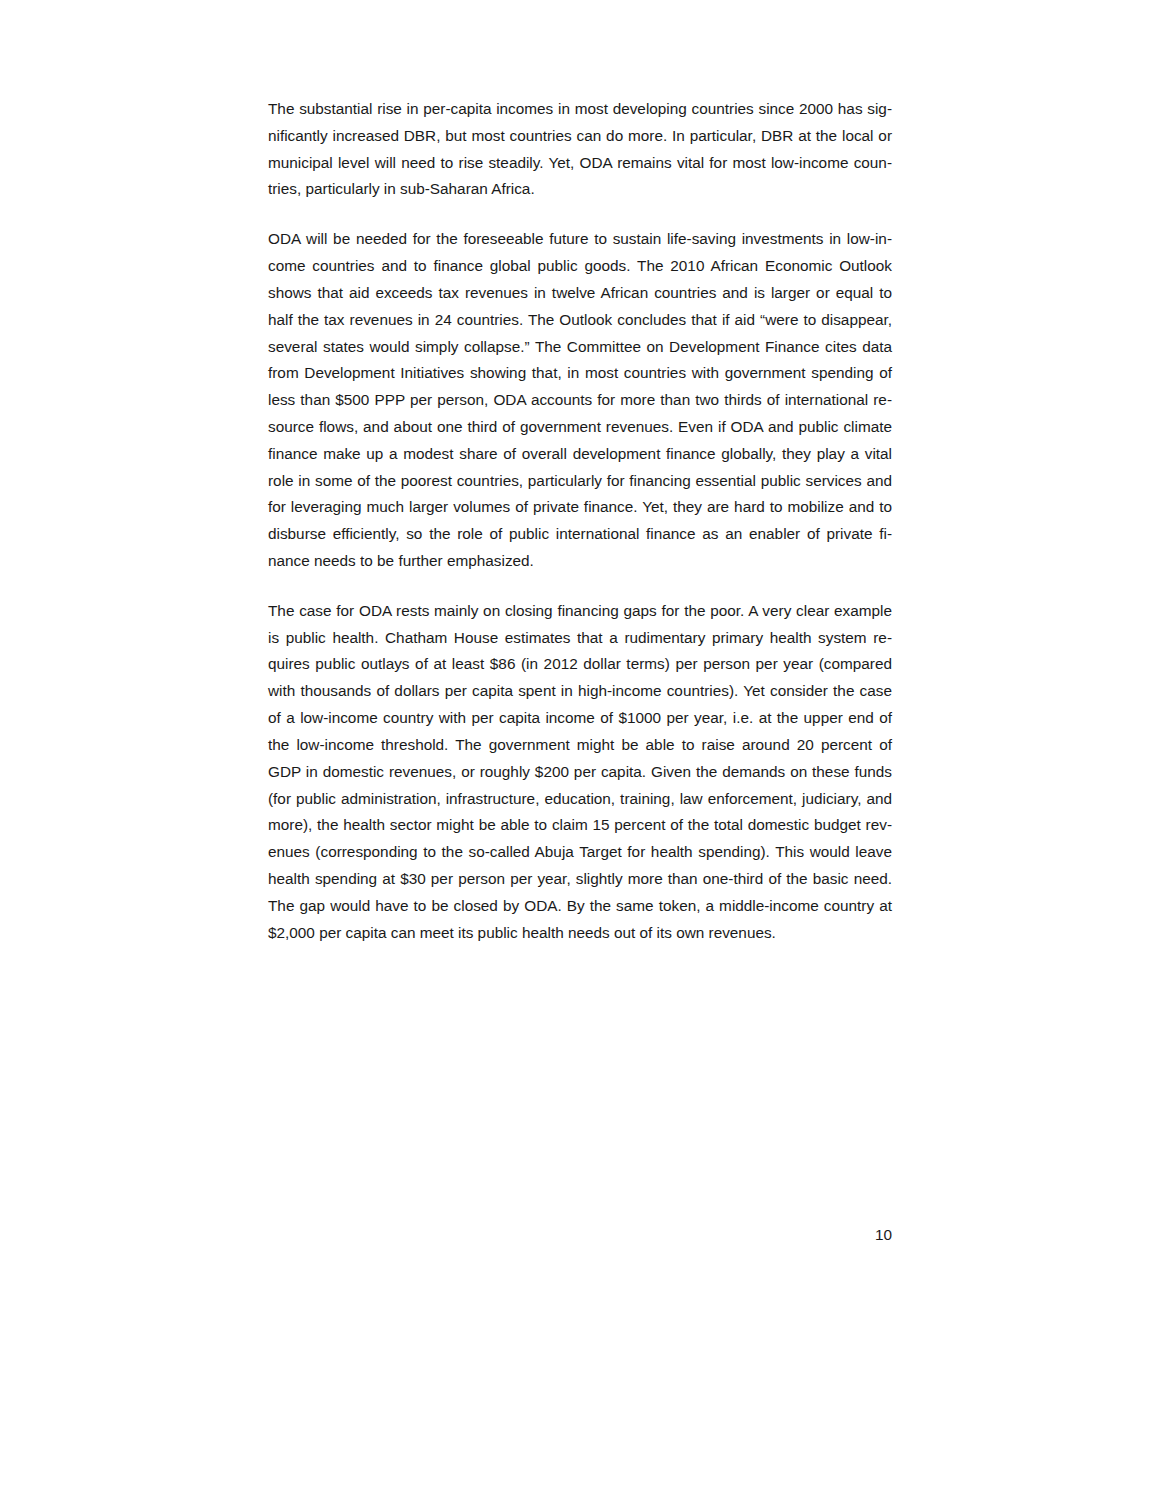The substantial rise in per-capita incomes in most developing countries since 2000 has significantly increased DBR, but most countries can do more. In particular, DBR at the local or municipal level will need to rise steadily. Yet, ODA remains vital for most low-income countries, particularly in sub-Saharan Africa.
ODA will be needed for the foreseeable future to sustain life-saving investments in low-income countries and to finance global public goods. The 2010 African Economic Outlook shows that aid exceeds tax revenues in twelve African countries and is larger or equal to half the tax revenues in 24 countries. The Outlook concludes that if aid “were to disappear, several states would simply collapse.” The Committee on Development Finance cites data from Development Initiatives showing that, in most countries with government spending of less than $500 PPP per person, ODA accounts for more than two thirds of international resource flows, and about one third of government revenues. Even if ODA and public climate finance make up a modest share of overall development finance globally, they play a vital role in some of the poorest countries, particularly for financing essential public services and for leveraging much larger volumes of private finance. Yet, they are hard to mobilize and to disburse efficiently, so the role of public international finance as an enabler of private finance needs to be further emphasized.
The case for ODA rests mainly on closing financing gaps for the poor. A very clear example is public health. Chatham House estimates that a rudimentary primary health system requires public outlays of at least $86 (in 2012 dollar terms) per person per year (compared with thousands of dollars per capita spent in high-income countries). Yet consider the case of a low-income country with per capita income of $1000 per year, i.e. at the upper end of the low-income threshold. The government might be able to raise around 20 percent of GDP in domestic revenues, or roughly $200 per capita. Given the demands on these funds (for public administration, infrastructure, education, training, law enforcement, judiciary, and more), the health sector might be able to claim 15 percent of the total domestic budget revenues (corresponding to the so-called Abuja Target for health spending). This would leave health spending at $30 per person per year, slightly more than one-third of the basic need. The gap would have to be closed by ODA. By the same token, a middle-income country at $2,000 per capita can meet its public health needs out of its own revenues.
10